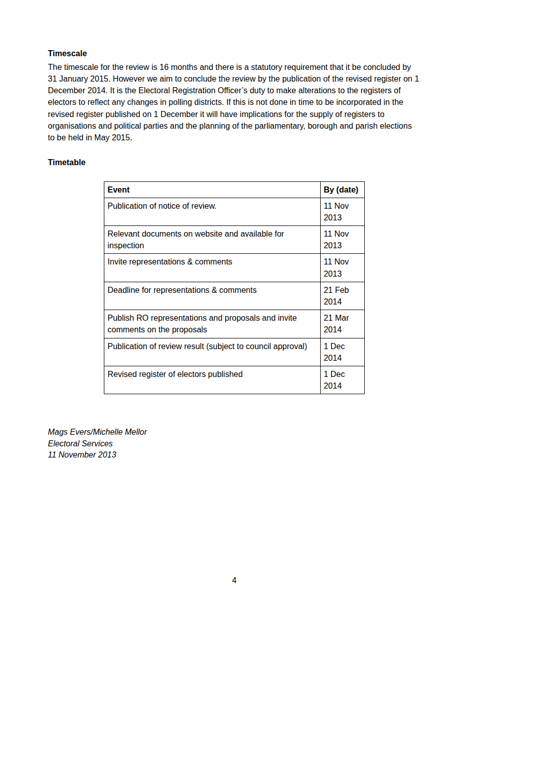Timescale
The timescale for the review is 16 months and there is a statutory requirement that it be concluded by 31 January 2015. However we aim to conclude the review by the publication of the revised register on 1 December 2014. It is the Electoral Registration Officer’s duty to make alterations to the registers of electors to reflect any changes in polling districts. If this is not done in time to be incorporated in the revised register published on 1 December it will have implications for the supply of registers to organisations and political parties and the planning of the parliamentary, borough and parish elections to be held in May 2015.
Timetable
| Event | By (date) |
| --- | --- |
| Publication of notice of review. | 11 Nov 2013 |
| Relevant documents on website and available for inspection | 11 Nov 2013 |
| Invite representations & comments | 11 Nov 2013 |
| Deadline for representations & comments | 21 Feb 2014 |
| Publish RO representations and proposals and invite comments on the proposals | 21 Mar 2014 |
| Publication of review result (subject to council approval) | 1 Dec 2014 |
| Revised register of electors published | 1 Dec 2014 |
Mags Evers/Michelle Mellor
Electoral Services
11 November 2013
4